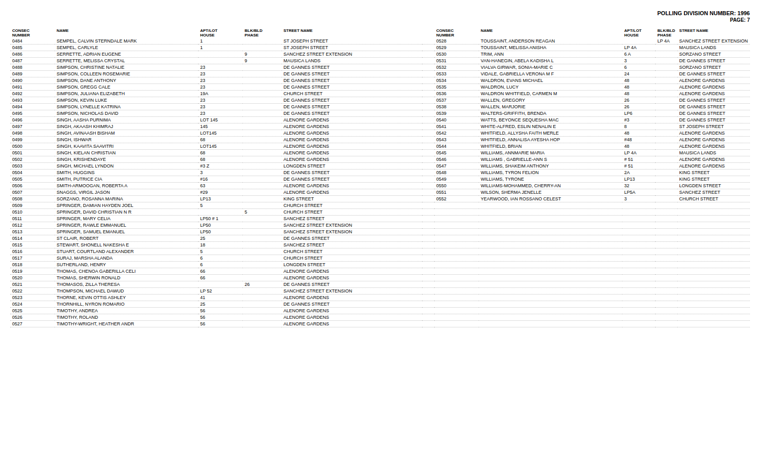POLLING DIVISION NUMBER: 1996
PAGE: 7
| CONSEC NUMBER | NAME | APT/LOT HOUSE | BLK/BLD PHASE | STREET NAME | | CONSEC NUMBER | NAME | APT/LOT HOUSE | BLK/BLD PHASE | STREET NAME |
| --- | --- | --- | --- | --- | --- | --- | --- | --- | --- | --- |
| 0484 | SEMPEL, CALVIN STERNDALE MARK | 1 | | ST JOSEPH STREET | | 0528 | TOUSSAINT, ANDERSON REAGAN | | LP 4A | SANCHEZ STREET EXTENSION |
| 0485 | SEMPEL, CARLYLE | 1 | | ST JOSEPH STREET | | 0529 | TOUSSAINT, MELISSA ANISHA | LP 4A | | MAUSICA LANDS |
| 0486 | SERRETTE, ADRIAN EUGENE | | 9 | SANCHEZ STREET EXTENSION | | 0530 | TRIM, ANN | 6 A | | SORZANO STREET |
| 0487 | SERRETTE, MELISSA CRYSTAL | | 9 | MAUSICA LANDS | | 0531 | VAN-HANEGIN, ABELA KADISHA L | 3 | | DE GANNES STREET |
| 0488 | SIMPSON, CHRISTINE NATALIE | 23 | | DE GANNES STREET | | 0532 | VIALVA GIRWAR, SONIA-MARIE C | 6 | | SORZANO STREET |
| 0489 | SIMPSON, COLLEEN ROSEMARIE | 23 | | DE GANNES STREET | | 0533 | VIDALE, GABRIELLA VERONA M F | 24 | | DE GANNES STREET |
| 0490 | SIMPSON, DANE ANTHONY | 23 | | DE GANNES STREET | | 0534 | WALDRON, EVANS MICHAEL | 48 | | ALENORE GARDENS |
| 0491 | SIMPSON, GREGG CALE | 23 | | DE GANNES STREET | | 0535 | WALDRON, LUCY | 48 | | ALENORE GARDENS |
| 0492 | SIMPSON, JULIANA ELIZABETH | 19A | | CHURCH STREET | | 0536 | WALDRON WHITFIELD, CARMEN M | 48 | | ALENORE GARDENS |
| 0493 | SIMPSON, KEVIN LUKE | 23 | | DE GANNES STREET | | 0537 | WALLEN, GREGORY | 26 | | DE GANNES STREET |
| 0494 | SIMPSON, LYNELLE KATRINA | 23 | | DE GANNES STREET | | 0538 | WALLEN, MARJORIE | 26 | | DE GANNES STREET |
| 0495 | SIMPSON, NICHOLAS DAVID | 23 | | DE GANNES STREET | | 0539 | WALTERS-GRIFFITH, BRENDA | LP6 | | DE GANNES STREET |
| 0496 | SINGH, AASHA PURNIMA | LOT 145 | | ALENORE GARDENS | | 0540 | WATTS, BEYONCE SEQUESHA MAC | #3 | | DE GANNES STREET |
| 0497 | SINGH, AKAASH KHIMRAJ | 145 | | ALENORE GARDENS | | 0541 | WHITE-ALFRED, ESLIN NENALIN E | 8 | | ST JOSEPH STREET |
| 0498 | SINGH, AVINAASH BISHAM | LOT145 | | ALENORE GARDENS | | 0542 | WHITFIELD, ALLYSHA FAITH MERLE | 48 | | ALENORE GARDENS |
| 0499 | SINGH, ISHWAR | 68 | | ALENORE GARDENS | | 0543 | WHITFIELD, ANNALISA AYESHA HOP | #48 | | ALENORE GARDENS |
| 0500 | SINGH, KAAVITA SAAVITRI | LOT145 | | ALENORE GARDENS | | 0544 | WHITFIELD, BRIAN | 48 | | ALENORE GARDENS |
| 0501 | SINGH, KIELAN CHRISTIAN | 68 | | ALENORE GARDENS | | 0545 | WILLIAMS, ANNMARIE MARIA | LP 4A | | MAUSICA LANDS |
| 0502 | SINGH, KRISHENDAYE | 68 | | ALENORE GARDENS | | 0546 | WILLIAMS , GABRIELLE-ANN S | # 51 | | ALENORE GARDENS |
| 0503 | SINGH, MICHAEL LYNDON | #3 Z | | LONGDEN STREET | | 0547 | WILLIAMS, SHAKEIM ANTHONY | # 51 | | ALENORE GARDENS |
| 0504 | SMITH, HUGGINS | 3 | | DE GANNES STREET | | 0548 | WILLIAMS, TYRON FELION | 2A | | KING STREET |
| 0505 | SMITH, PUTRICE CIA | #16 | | DE GANNES STREET | | 0549 | WILLIAMS, TYRONE | LP13 | | KING STREET |
| 0506 | SMITH-ARMOOGAN, ROBERTA A | 63 | | ALENORE GARDENS | | 0550 | WILLIAMS-MOHAMMED, CHERRY-AN | 32 | | LONGDEN STREET |
| 0507 | SNAGGS, VIRGIL JASON | #29 | | ALENORE GARDENS | | 0551 | WILSON, SHERMA JENELLE | LP5A | | SANCHEZ STREET |
| 0508 | SORZANO, ROSANNA MARINA | LP13 | | KING STREET | | 0552 | YEARWOOD, IAN ROSSANO CELEST | 3 | | CHURCH STREET |
| 0509 | SPRINGER, DAMIAN HAYDEN JOEL | 5 | | CHURCH STREET | | | | | | |
| 0510 | SPRINGER, DAVID CHRISTIAN N R | | 5 | CHURCH STREET | | | | | | |
| 0511 | SPRINGER, MARY CELIA | LP50 # 1 | | SANCHEZ STREET | | | | | | |
| 0512 | SPRINGER, RAWLE EMMANUEL | LP50 | | SANCHEZ STREET EXTENSION | | | | | | |
| 0513 | SPRINGER, SAMUEL EMANUEL | LP50 | | SANCHEZ STREET EXTENSION | | | | | | |
| 0514 | ST CLAIR, ROBERT | 25 | | DE GANNES STREET | | | | | | |
| 0515 | STEWART, SHONELL NAKESHA E | 18 | | SANCHEZ STREET | | | | | | |
| 0516 | STUART, COURTLAND ALEXANDER | 5 | | CHURCH STREET | | | | | | |
| 0517 | SURAJ, MARSHA ALANDA | 6 | | CHURCH STREET | | | | | | |
| 0518 | SUTHERLAND, HENRY | 6 | | LONGDEN STREET | | | | | | |
| 0519 | THOMAS, CHENOA GABERILLA CELI | 66 | | ALENORE GARDENS | | | | | | |
| 0520 | THOMAS, SHERWIN RONALD | 66 | | ALENORE GARDENS | | | | | | |
| 0521 | THOMASOS, ZILLA THERESA | | 26 | DE GANNES STREET | | | | | | |
| 0522 | THOMPSON, MICHAEL DAWUD | LP 52 | | SANCHEZ STREET EXTENSION | | | | | | |
| 0523 | THORNE, KEVIN OTTIS ASHLEY | 41 | | ALENORE GARDENS | | | | | | |
| 0524 | THORNHILL, NYRON ROMARIO | 25 | | DE GANNES STREET | | | | | | |
| 0525 | TIMOTHY, ANDREA | 56 | | ALENORE GARDENS | | | | | | |
| 0526 | TIMOTHY, ROLAND | 56 | | ALENORE GARDENS | | | | | | |
| 0527 | TIMOTHY-WRIGHT, HEATHER ANDR | 56 | | ALENORE GARDENS | | | | | | |